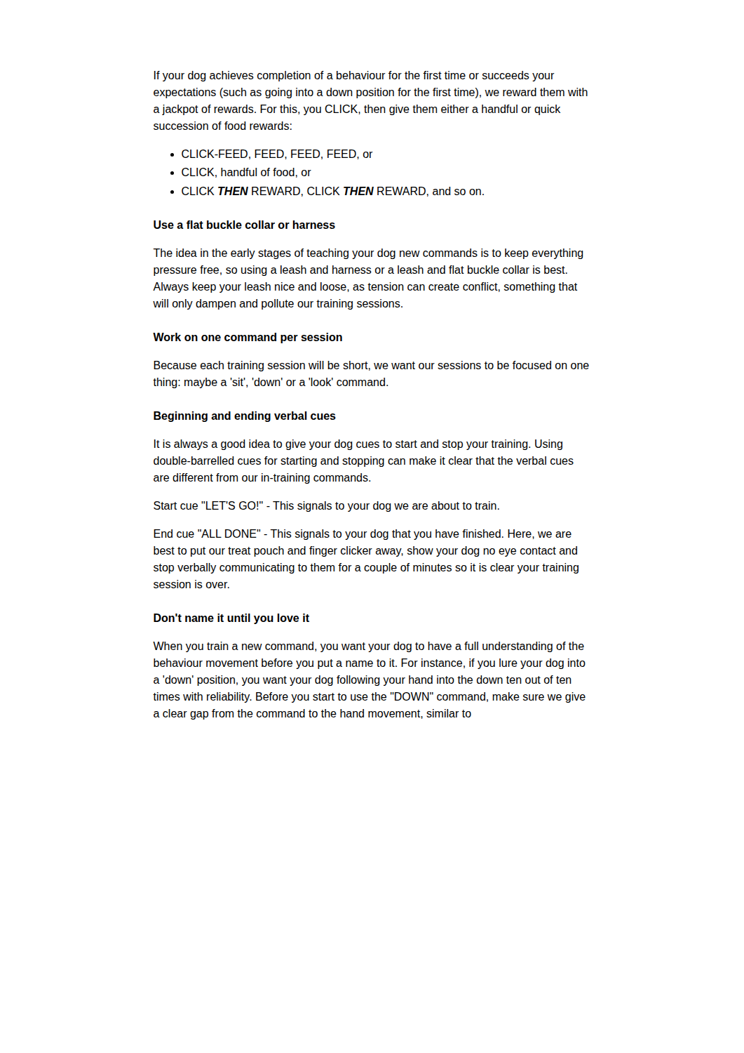If your dog achieves completion of a behaviour for the first time or succeeds your expectations (such as going into a down position for the first time), we reward them with a jackpot of rewards. For this, you CLICK, then give them either a handful or quick succession of food rewards:
CLICK-FEED, FEED, FEED, FEED, or
CLICK, handful of food, or
CLICK THEN REWARD, CLICK THEN REWARD, and so on.
Use a flat buckle collar or harness
The idea in the early stages of teaching your dog new commands is to keep everything pressure free, so using a leash and harness or a leash and flat buckle collar is best. Always keep your leash nice and loose, as tension can create conflict, something that will only dampen and pollute our training sessions.
Work on one command per session
Because each training session will be short, we want our sessions to be focused on one thing: maybe a 'sit', 'down' or a 'look' command.
Beginning and ending verbal cues
It is always a good idea to give your dog cues to start and stop your training. Using double-barrelled cues for starting and stopping can make it clear that the verbal cues are different from our in-training commands.
Start cue "LET'S GO!" - This signals to your dog we are about to train.
End cue "ALL DONE" - This signals to your dog that you have finished. Here, we are best to put our treat pouch and finger clicker away, show your dog no eye contact and stop verbally communicating to them for a couple of minutes so it is clear your training session is over.
Don't name it until you love it
When you train a new command, you want your dog to have a full understanding of the behaviour movement before you put a name to it. For instance, if you lure your dog into a 'down' position, you want your dog following your hand into the down ten out of ten times with reliability. Before you start to use the "DOWN" command, make sure we give a clear gap from the command to the hand movement, similar to